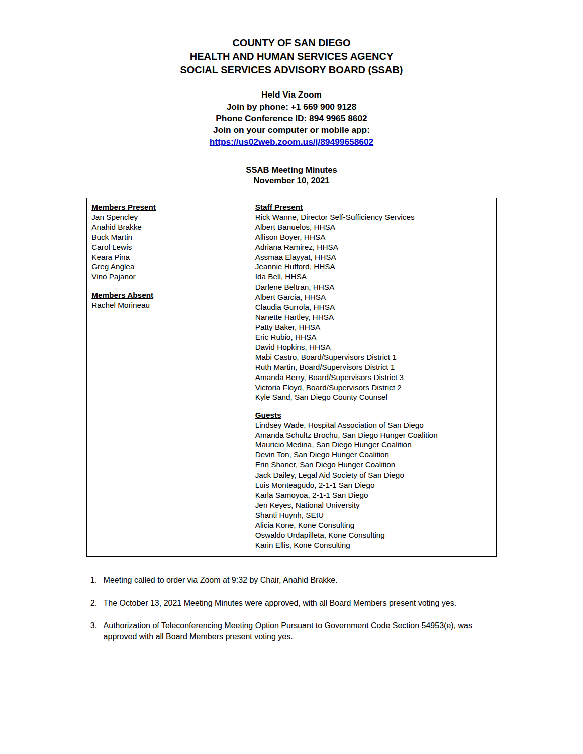COUNTY OF SAN DIEGO
HEALTH AND HUMAN SERVICES AGENCY
SOCIAL SERVICES ADVISORY BOARD (SSAB)
Held Via Zoom
Join by phone: +1 669 900 9128
Phone Conference ID: 894 9965 8602
Join on your computer or mobile app:
https://us02web.zoom.us/j/89499658602
SSAB Meeting Minutes
November 10, 2021
| Members Present Jan Spencley Anahid Brakke Buck Martin Carol Lewis Keara Pina Greg Anglea Vino Pajanor Members Absent Rachel Morineau | Staff Present Rick Wanne, Director Self-Sufficiency Services Albert Banuelos, HHSA Allison Boyer, HHSA Adriana Ramirez, HHSA Assmaa Elayyat, HHSA Jeannie Hufford, HHSA Ida Bell, HHSA Darlene Beltran, HHSA Albert Garcia, HHSA Claudia Gurrola, HHSA Nanette Hartley, HHSA Patty Baker, HHSA Eric Rubio, HHSA David Hopkins, HHSA Mabi Castro, Board/Supervisors District 1 Ruth Martin, Board/Supervisors District 1 Amanda Berry, Board/Supervisors District 3 Victoria Floyd, Board/Supervisors District 2 Kyle Sand, San Diego County Counsel Guests Lindsey Wade, Hospital Association of San Diego Amanda Schultz Brochu, San Diego Hunger Coalition Mauricio Medina, San Diego Hunger Coalition Devin Ton, San Diego Hunger Coalition Erin Shaner, San Diego Hunger Coalition Jack Dailey, Legal Aid Society of San Diego Luis Monteagudo, 2-1-1 San Diego Karla Samoyoa, 2-1-1 San Diego Jen Keyes, National University Shanti Huynh, SEIU Alicia Kone, Kone Consulting Oswaldo Urdapilleta, Kone Consulting Karin Ellis, Kone Consulting |
Meeting called to order via Zoom at 9:32 by Chair, Anahid Brakke.
The October 13, 2021 Meeting Minutes were approved, with all Board Members present voting yes.
Authorization of Teleconferencing Meeting Option Pursuant to Government Code Section 54953(e), was approved with all Board Members present voting yes.